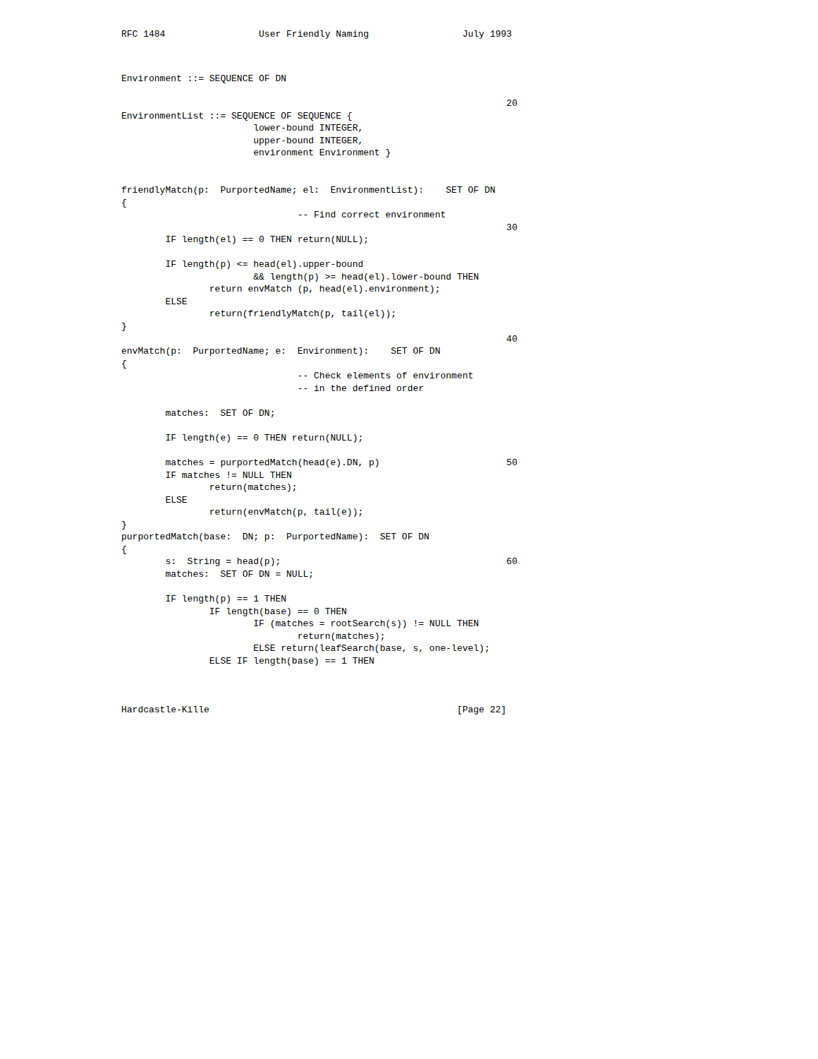RFC 1484 User Friendly Naming July 1993
Environment ::= SEQUENCE OF DN

                                                                      20
EnvironmentList ::= SEQUENCE OF SEQUENCE {
                        lower-bound INTEGER,
                        upper-bound INTEGER,
                        environment Environment }


friendlyMatch(p:  PurportedName; el:  EnvironmentList):    SET OF DN
{
                                -- Find correct environment
                                                                      30
        IF length(el) == 0 THEN return(NULL);

        IF length(p) <= head(el).upper-bound
                        && length(p) >= head(el).lower-bound THEN
                return envMatch (p, head(el).environment);
        ELSE
                return(friendlyMatch(p, tail(el));
}
                                                                      40
envMatch(p:  PurportedName; e:  Environment):    SET OF DN
{
                                -- Check elements of environment
                                -- in the defined order

        matches:  SET OF DN;

        IF length(e) == 0 THEN return(NULL);

        matches = purportedMatch(head(e).DN, p)                       50
        IF matches != NULL THEN
                return(matches);
        ELSE
                return(envMatch(p, tail(e));
}
purportedMatch(base:  DN; p:  PurportedName):  SET OF DN
{
        s:  String = head(p);                                         60
        matches:  SET OF DN = NULL;

        IF length(p) == 1 THEN
                IF length(base) == 0 THEN
                        IF (matches = rootSearch(s)) != NULL THEN
                                return(matches);
                        ELSE return(leafSearch(base, s, one-level);
                ELSE IF length(base) == 1 THEN
Hardcastle-Kille [Page 22]